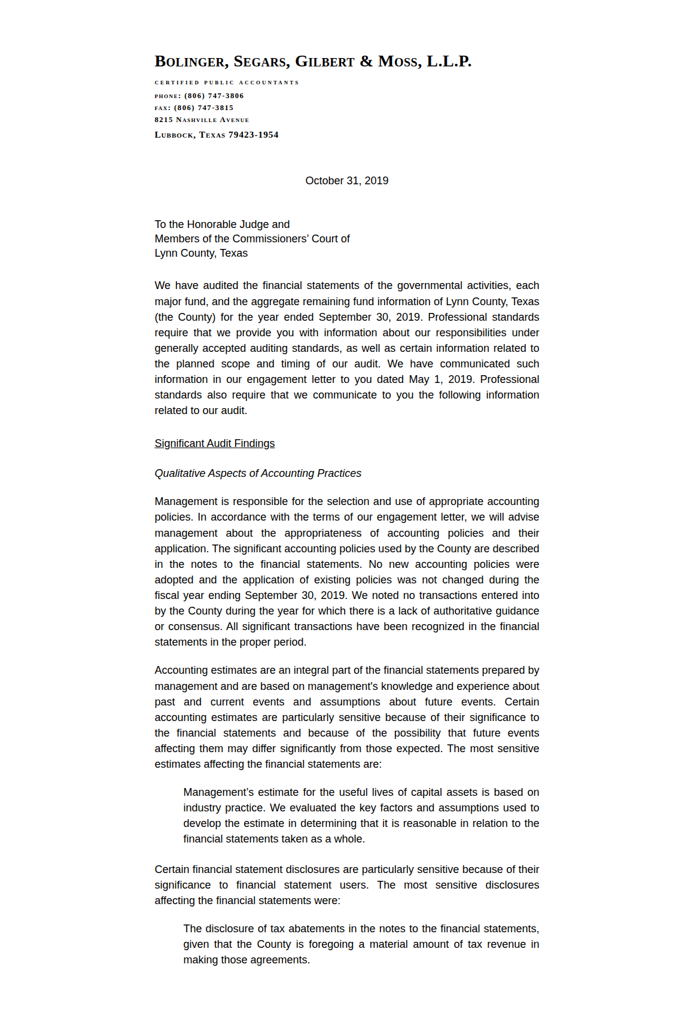Bolinger, Segars, Gilbert & Moss, L.L.P.
certified public accountants
phone: (806) 747-3806
fax: (806) 747-3815
8215 Nashville Avenue
Lubbock, Texas 79423-1954
October 31, 2019
To the Honorable Judge and
Members of the Commissioners’ Court of
Lynn County, Texas
We have audited the financial statements of the governmental activities, each major fund, and the aggregate remaining fund information of Lynn County, Texas (the County) for the year ended September 30, 2019. Professional standards require that we provide you with information about our responsibilities under generally accepted auditing standards, as well as certain information related to the planned scope and timing of our audit. We have communicated such information in our engagement letter to you dated May 1, 2019. Professional standards also require that we communicate to you the following information related to our audit.
Significant Audit Findings
Qualitative Aspects of Accounting Practices
Management is responsible for the selection and use of appropriate accounting policies. In accordance with the terms of our engagement letter, we will advise management about the appropriateness of accounting policies and their application. The significant accounting policies used by the County are described in the notes to the financial statements. No new accounting policies were adopted and the application of existing policies was not changed during the fiscal year ending September 30, 2019. We noted no transactions entered into by the County during the year for which there is a lack of authoritative guidance or consensus. All significant transactions have been recognized in the financial statements in the proper period.
Accounting estimates are an integral part of the financial statements prepared by management and are based on management's knowledge and experience about past and current events and assumptions about future events. Certain accounting estimates are particularly sensitive because of their significance to the financial statements and because of the possibility that future events affecting them may differ significantly from those expected. The most sensitive estimates affecting the financial statements are:
Management’s estimate for the useful lives of capital assets is based on industry practice. We evaluated the key factors and assumptions used to develop the estimate in determining that it is reasonable in relation to the financial statements taken as a whole.
Certain financial statement disclosures are particularly sensitive because of their significance to financial statement users. The most sensitive disclosures affecting the financial statements were:
The disclosure of tax abatements in the notes to the financial statements, given that the County is foregoing a material amount of tax revenue in making those agreements.